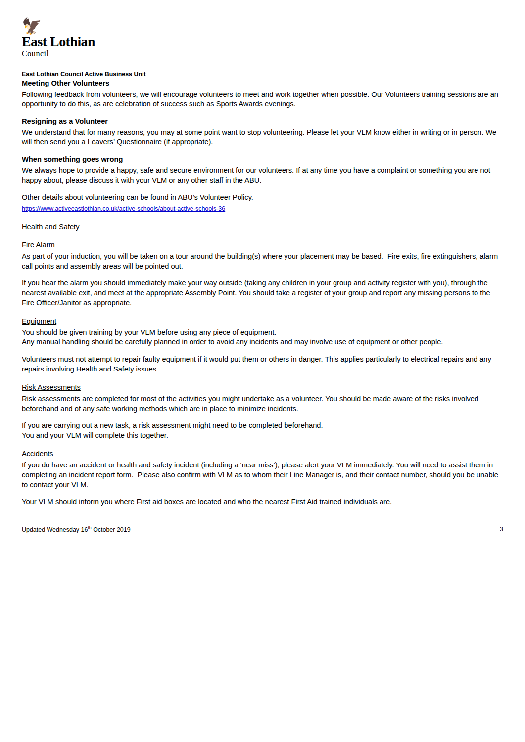🦅
East Lothian
Council
East Lothian Council Active Business Unit
Meeting Other Volunteers
Following feedback from volunteers, we will encourage volunteers to meet and work together when possible. Our Volunteers training sessions are an opportunity to do this, as are celebration of success such as Sports Awards evenings.
Resigning as a Volunteer
We understand that for many reasons, you may at some point want to stop volunteering. Please let your VLM know either in writing or in person. We will then send you a Leavers’ Questionnaire (if appropriate).
When something goes wrong
We always hope to provide a happy, safe and secure environment for our volunteers. If at any time you have a complaint or something you are not happy about, please discuss it with your VLM or any other staff in the ABU.
Other details about volunteering can be found in ABU’s Volunteer Policy.
https://www.activeeastlothian.co.uk/active-schools/about-active-schools-36
Health and Safety
Fire Alarm
As part of your induction, you will be taken on a tour around the building(s) where your placement may be based. Fire exits, fire extinguishers, alarm call points and assembly areas will be pointed out.
If you hear the alarm you should immediately make your way outside (taking any children in your group and activity register with you), through the nearest available exit, and meet at the appropriate Assembly Point. You should take a register of your group and report any missing persons to the Fire Officer/Janitor as appropriate.
Equipment
You should be given training by your VLM before using any piece of equipment.
Any manual handling should be carefully planned in order to avoid any incidents and may involve use of equipment or other people.
Volunteers must not attempt to repair faulty equipment if it would put them or others in danger. This applies particularly to electrical repairs and any repairs involving Health and Safety issues.
Risk Assessments
Risk assessments are completed for most of the activities you might undertake as a volunteer. You should be made aware of the risks involved beforehand and of any safe working methods which are in place to minimize incidents.
If you are carrying out a new task, a risk assessment might need to be completed beforehand.
You and your VLM will complete this together.
Accidents
If you do have an accident or health and safety incident (including a ‘near miss’), please alert your VLM immediately. You will need to assist them in completing an incident report form. Please also confirm with VLM as to whom their Line Manager is, and their contact number, should you be unable to contact your VLM.
Your VLM should inform you where First aid boxes are located and who the nearest First Aid trained individuals are.
Updated Wednesday 16th October 2019 3